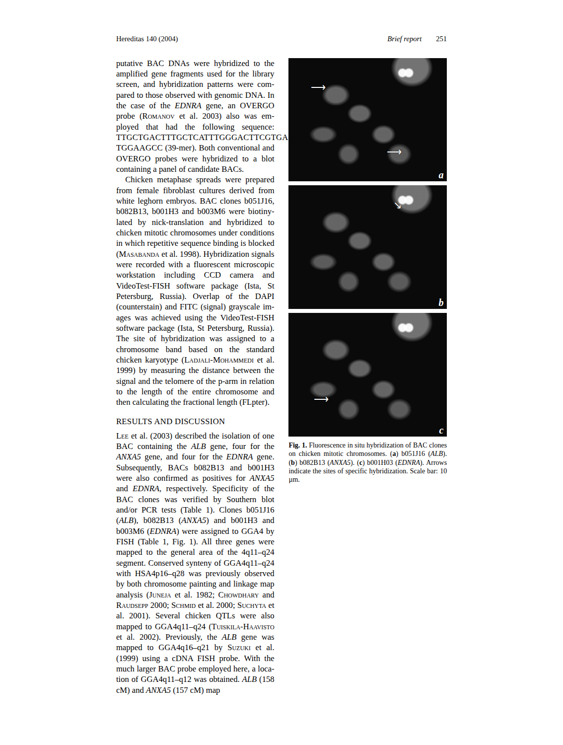Hereditas 140 (2004)
Brief report 251
putative BAC DNAs were hybridized to the amplified gene fragments used for the library screen, and hybridization patterns were compared to those observed with genomic DNA. In the case of the EDNRA gene, an OVERGO probe (Romanov et al. 2003) also was employed that had the following sequence: TTGCTGACTTTGCTCATTTGGGACTTCGTGA-TGGAAGCC (39-mer). Both conventional and OVERGO probes were hybridized to a blot containing a panel of candidate BACs.
Chicken metaphase spreads were prepared from female fibroblast cultures derived from white leghorn embryos. BAC clones b051J16, b082B13, b001H3 and b003M6 were biotinylated by nick-translation and hybridized to chicken mitotic chromosomes under conditions in which repetitive sequence binding is blocked (Masabanda et al. 1998). Hybridization signals were recorded with a fluorescent microscopic workstation including CCD camera and VideoTest-FISH software package (Ista, St Petersburg, Russia). Overlap of the DAPI (counterstain) and FITC (signal) grayscale images was achieved using the VideoTest-FISH software package (Ista, St Petersburg, Russia). The site of hybridization was assigned to a chromosome band based on the standard chicken karyotype (Ladjali-Mohammedi et al. 1999) by measuring the distance between the signal and the telomere of the p-arm in relation to the length of the entire chromosome and then calculating the fractional length (FLpter).
Results and discussion
Lee et al. (2003) described the isolation of one BAC containing the ALB gene, four for the ANXA5 gene, and four for the EDNRA gene. Subsequently, BACs b082B13 and b001H3 were also confirmed as positives for ANXA5 and EDNRA, respectively. Specificity of the BAC clones was verified by Southern blot and/or PCR tests (Table 1). Clones b051J16 (ALB), b082B13 (ANXA5) and b001H3 and b003M6 (EDNRA) were assigned to GGA4 by FISH (Table 1, Fig. 1). All three genes were mapped to the general area of the 4q11–q24 segment. Conserved synteny of GGA4q11–q24 with HSA4p16–q28 was previously observed by both chromosome painting and linkage map analysis (Juneja et al. 1982; Chowdhary and Raudsepp 2000; Schmid et al. 2000; Suchyta et al. 2001). Several chicken QTLs were also mapped to GGA4q11–q24 (Tuiskila-Haavisto et al. 2002). Previously, the ALB gene was mapped to GGA4q16–q21 by Suzuki et al. (1999) using a cDNA FISH probe. With the much larger BAC probe employed here, a location of GGA4q11–q12 was obtained. ALB (158 cM) and ANXA5 (157 cM) map
⟶ ⟶
a
↘
b
⟶
c
Fig. 1. Fluorescence in situ hybridization of BAC clones on chicken mitotic chromosomes. (a) b051J16 (ALB). (b) b082B13 (ANXA5). (c) b001H03 (EDNRA). Arrows indicate the sites of specific hybridization. Scale bar: 10 µm.